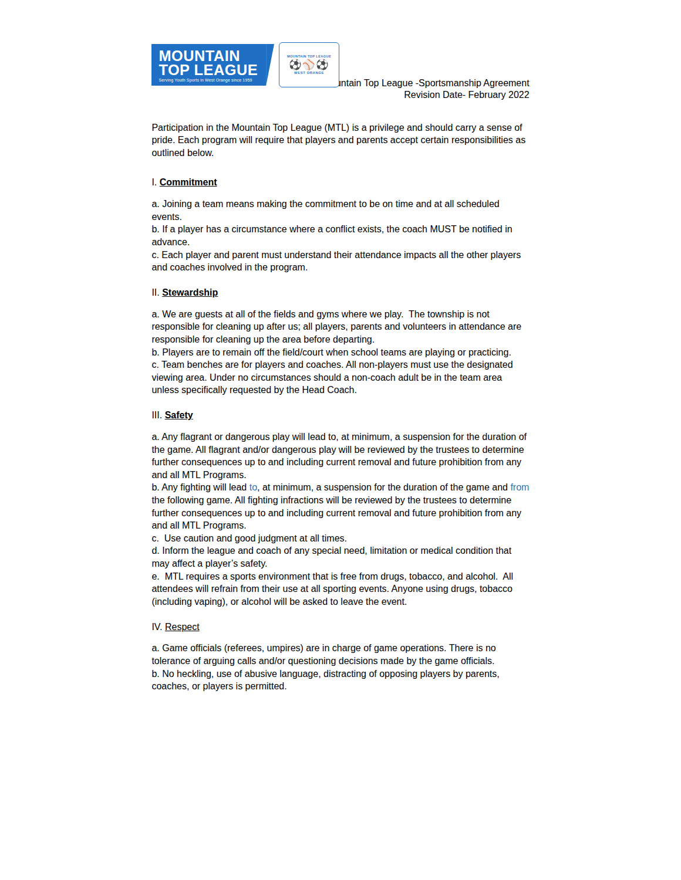MOUNTAIN
TOP LEAGUE Serving Youth Sports in West Orange since 1959
MOUNTAIN TOP LEAGUE ⚽⚾⚽ WEST ORANGE
Mountain Top League -Sportsmanship Agreement
Revision Date- February 2022
Participation in the Mountain Top League (MTL) is a privilege and should carry a sense of pride. Each program will require that players and parents accept certain responsibilities as outlined below.
I. Commitment
a. Joining a team means making the commitment to be on time and at all scheduled events.
b. If a player has a circumstance where a conflict exists, the coach MUST be notified in advance.
c. Each player and parent must understand their attendance impacts all the other players and coaches involved in the program.
II. Stewardship
a. We are guests at all of the fields and gyms where we play. The township is not responsible for cleaning up after us; all players, parents and volunteers in attendance are responsible for cleaning up the area before departing.
b. Players are to remain off the field/court when school teams are playing or practicing.
c. Team benches are for players and coaches. All non-players must use the designated viewing area. Under no circumstances should a non-coach adult be in the team area unless specifically requested by the Head Coach.
III. Safety
a. Any flagrant or dangerous play will lead to, at minimum, a suspension for the duration of the game. All flagrant and/or dangerous play will be reviewed by the trustees to determine further consequences up to and including current removal and future prohibition from any and all MTL Programs.
b. Any fighting will lead to, at minimum, a suspension for the duration of the game and from the following game. All fighting infractions will be reviewed by the trustees to determine further consequences up to and including current removal and future prohibition from any and all MTL Programs.
c. Use caution and good judgment at all times.
d. Inform the league and coach of any special need, limitation or medical condition that may affect a player’s safety.
e. MTL requires a sports environment that is free from drugs, tobacco, and alcohol. All attendees will refrain from their use at all sporting events. Anyone using drugs, tobacco (including vaping), or alcohol will be asked to leave the event.
IV. Respect
a. Game officials (referees, umpires) are in charge of game operations. There is no tolerance of arguing calls and/or questioning decisions made by the game officials.
b. No heckling, use of abusive language, distracting of opposing players by parents, coaches, or players is permitted.